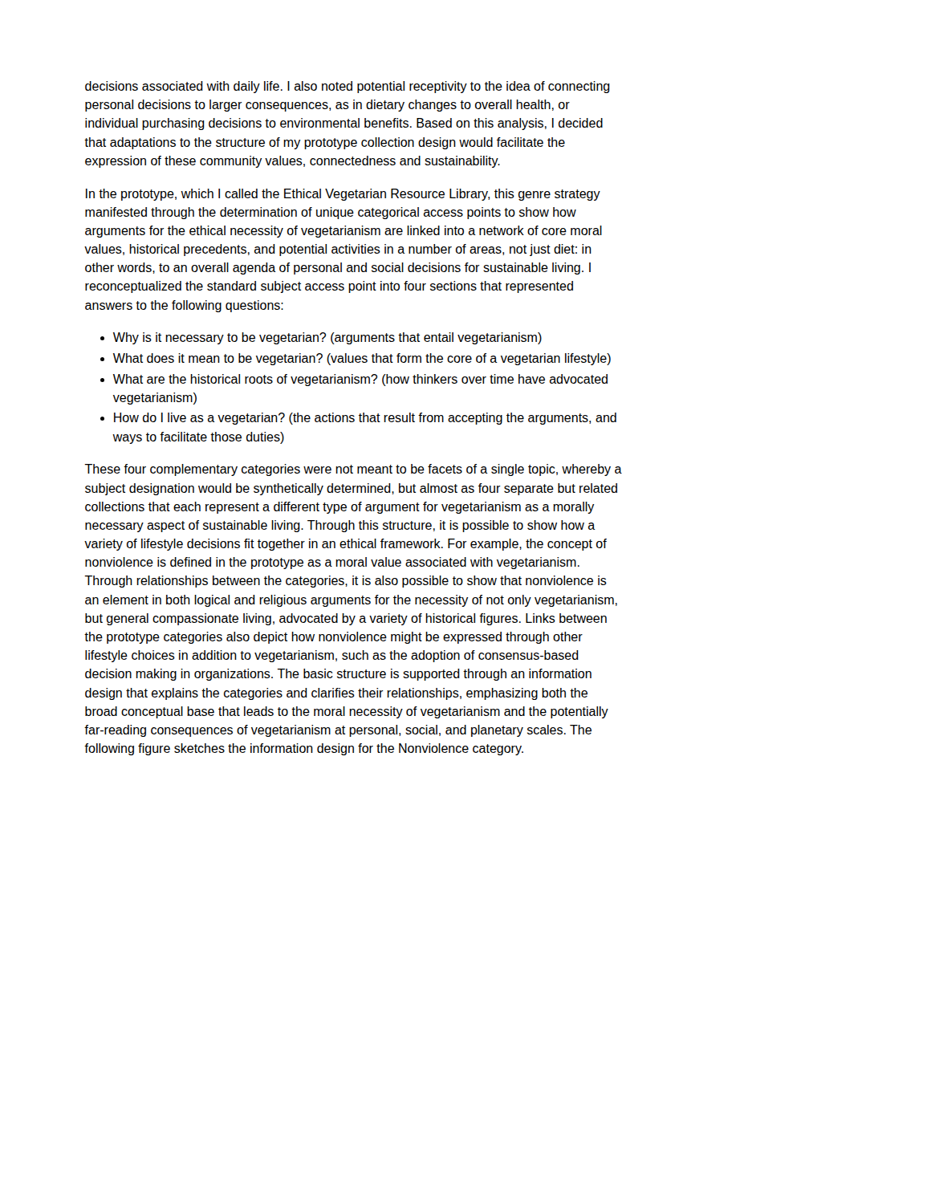decisions associated with daily life. I also noted potential receptivity to the idea of connecting personal decisions to larger consequences, as in dietary changes to overall health, or individual purchasing decisions to environmental benefits. Based on this analysis, I decided that adaptations to the structure of my prototype collection design would facilitate the expression of these community values, connectedness and sustainability.
In the prototype, which I called the Ethical Vegetarian Resource Library, this genre strategy manifested through the determination of unique categorical access points to show how arguments for the ethical necessity of vegetarianism are linked into a network of core moral values, historical precedents, and potential activities in a number of areas, not just diet: in other words, to an overall agenda of personal and social decisions for sustainable living. I reconceptualized the standard subject access point into four sections that represented answers to the following questions:
Why is it necessary to be vegetarian? (arguments that entail vegetarianism)
What does it mean to be vegetarian? (values that form the core of a vegetarian lifestyle)
What are the historical roots of vegetarianism? (how thinkers over time have advocated vegetarianism)
How do I live as a vegetarian? (the actions that result from accepting the arguments, and ways to facilitate those duties)
These four complementary categories were not meant to be facets of a single topic, whereby a subject designation would be synthetically determined, but almost as four separate but related collections that each represent a different type of argument for vegetarianism as a morally necessary aspect of sustainable living. Through this structure, it is possible to show how a variety of lifestyle decisions fit together in an ethical framework. For example, the concept of nonviolence is defined in the prototype as a moral value associated with vegetarianism. Through relationships between the categories, it is also possible to show that nonviolence is an element in both logical and religious arguments for the necessity of not only vegetarianism, but general compassionate living, advocated by a variety of historical figures. Links between the prototype categories also depict how nonviolence might be expressed through other lifestyle choices in addition to vegetarianism, such as the adoption of consensus-based decision making in organizations. The basic structure is supported through an information design that explains the categories and clarifies their relationships, emphasizing both the broad conceptual base that leads to the moral necessity of vegetarianism and the potentially far-reading consequences of vegetarianism at personal, social, and planetary scales. The following figure sketches the information design for the Nonviolence category.